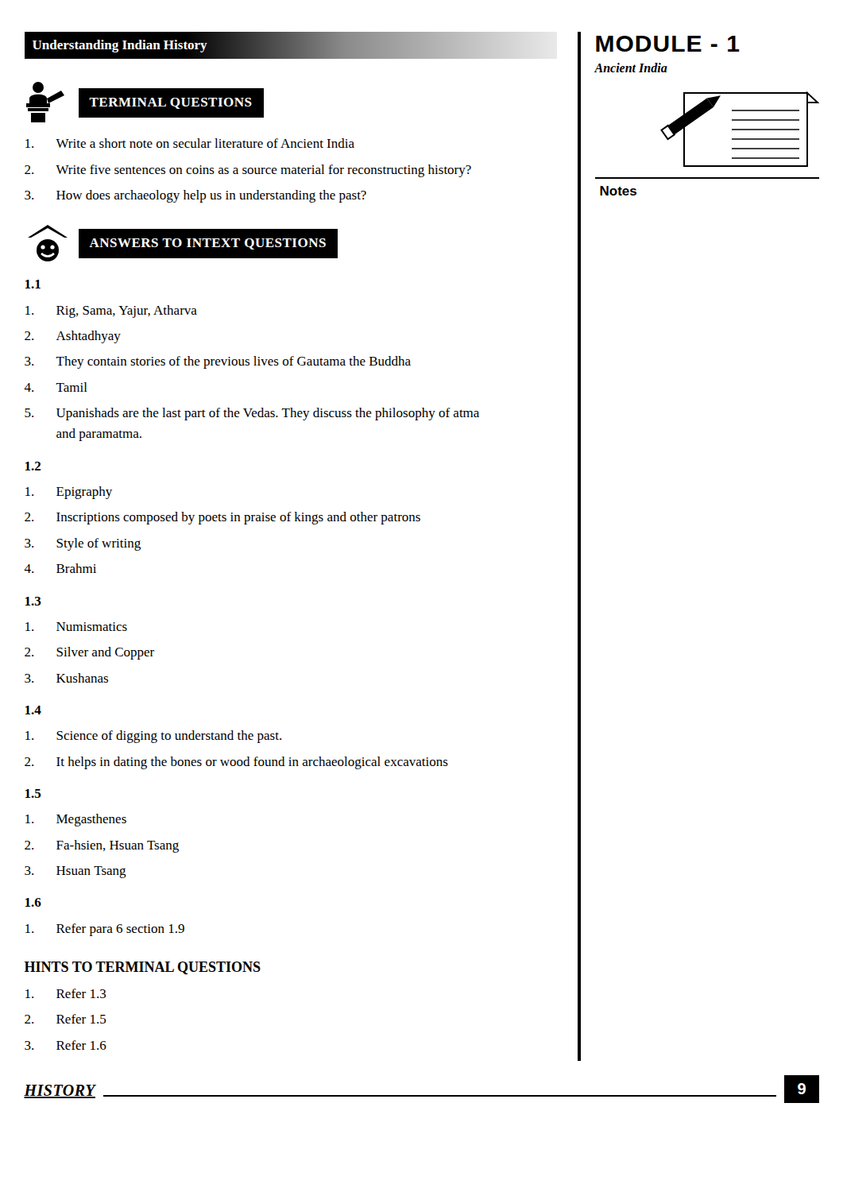Understanding Indian History
TERMINAL QUESTIONS
1. Write a short note on secular literature of Ancient India
2. Write five sentences on coins as a source material for reconstructing history?
3. How does archaeology help us in understanding the past?
ANSWERS TO INTEXT QUESTIONS
1.1
1. Rig, Sama, Yajur, Atharva
2. Ashtadhyay
3. They contain stories of the previous lives of Gautama the Buddha
4. Tamil
5. Upanishads are the last part of the Vedas. They discuss the philosophy of atma and paramatma.
1.2
1. Epigraphy
2. Inscriptions composed by poets in praise of kings and other patrons
3. Style of writing
4. Brahmi
1.3
1. Numismatics
2. Silver and Copper
3. Kushanas
1.4
1. Science of digging to understand the past.
2. It helps in dating the bones or wood found in archaeological excavations
1.5
1. Megasthenes
2. Fa-hsien, Hsuan Tsang
3. Hsuan Tsang
1.6
1. Refer para 6 section 1.9
HINTS TO TERMINAL QUESTIONS
1. Refer 1.3
2. Refer 1.5
3. Refer 1.6
MODULE - 1
Ancient India
Notes
HISTORY 9